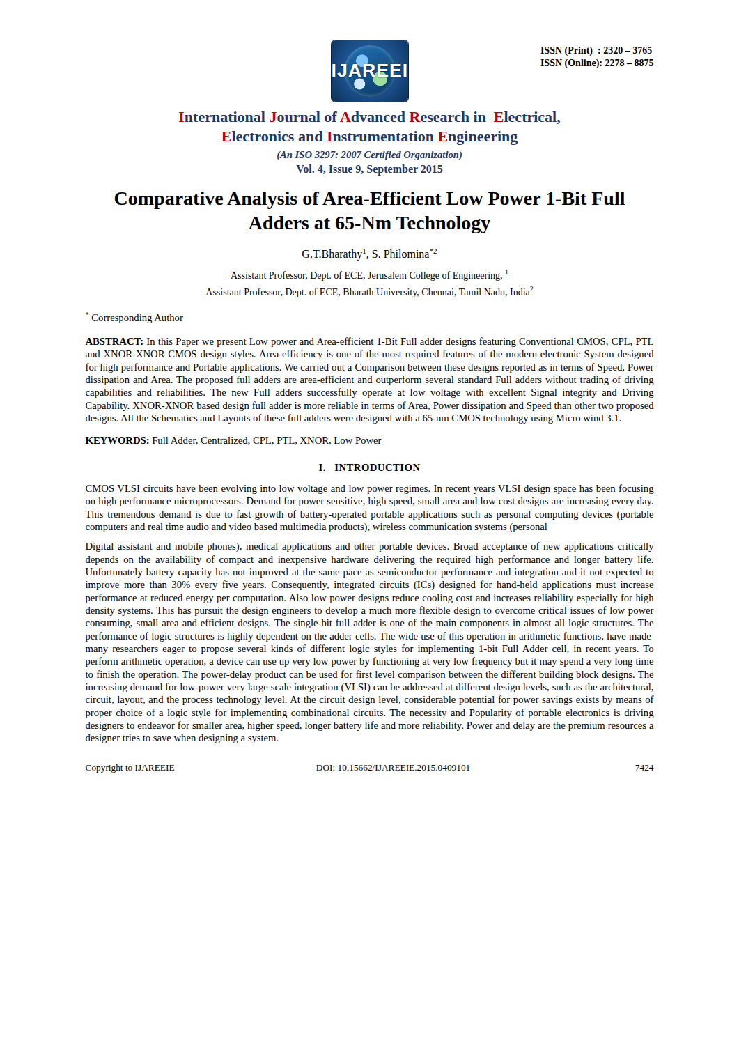ISSN (Print) : 2320 – 3765
ISSN (Online): 2278 – 8875
IJAREEIE
International Journal of Advanced Research in Electrical,
Electronics and Instrumentation Engineering
(An ISO 3297: 2007 Certified Organization)
Vol. 4, Issue 9, September 2015
Comparative Analysis of Area-Efficient Low Power 1-Bit Full Adders at 65-Nm Technology
G.T.Bharathy1, S. Philomina*2
Assistant Professor, Dept. of ECE, Jerusalem College of Engineering, 1
Assistant Professor, Dept. of ECE, Bharath University, Chennai, Tamil Nadu, India2
* Corresponding Author
ABSTRACT: In this Paper we present Low power and Area-efficient 1-Bit Full adder designs featuring Conventional CMOS, CPL, PTL and XNOR-XNOR CMOS design styles. Area-efficiency is one of the most required features of the modern electronic System designed for high performance and Portable applications. We carried out a Comparison between these designs reported as in terms of Speed, Power dissipation and Area. The proposed full adders are area-efficient and outperform several standard Full adders without trading of driving capabilities and reliabilities. The new Full adders successfully operate at low voltage with excellent Signal integrity and Driving Capability. XNOR-XNOR based design full adder is more reliable in terms of Area, Power dissipation and Speed than other two proposed designs. All the Schematics and Layouts of these full adders were designed with a 65-nm CMOS technology using Micro wind 3.1.
KEYWORDS: Full Adder, Centralized, CPL, PTL, XNOR, Low Power
I. INTRODUCTION
CMOS VLSI circuits have been evolving into low voltage and low power regimes. In recent years VLSI design space has been focusing on high performance microprocessors. Demand for power sensitive, high speed, small area and low cost designs are increasing every day. This tremendous demand is due to fast growth of battery-operated portable applications such as personal computing devices (portable computers and real time audio and video based multimedia products), wireless communication systems (personal
Digital assistant and mobile phones), medical applications and other portable devices. Broad acceptance of new applications critically depends on the availability of compact and inexpensive hardware delivering the required high performance and longer battery life. Unfortunately battery capacity has not improved at the same pace as semiconductor performance and integration and it not expected to improve more than 30% every five years. Consequently, integrated circuits (ICs) designed for hand-held applications must increase performance at reduced energy per computation. Also low power designs reduce cooling cost and increases reliability especially for high density systems. This has pursuit the design engineers to develop a much more flexible design to overcome critical issues of low power consuming, small area and efficient designs. The single-bit full adder is one of the main components in almost all logic structures. The performance of logic structures is highly dependent on the adder cells. The wide use of this operation in arithmetic functions, have made many researchers eager to propose several kinds of different logic styles for implementing 1-bit Full Adder cell, in recent years. To perform arithmetic operation, a device can use up very low power by functioning at very low frequency but it may spend a very long time to finish the operation. The power-delay product can be used for first level comparison between the different building block designs. The increasing demand for low-power very large scale integration (VLSI) can be addressed at different design levels, such as the architectural, circuit, layout, and the process technology level. At the circuit design level, considerable potential for power savings exists by means of proper choice of a logic style for implementing combinational circuits. The necessity and Popularity of portable electronics is driving designers to endeavor for smaller area, higher speed, longer battery life and more reliability. Power and delay are the premium resources a designer tries to save when designing a system.
Copyright to IJAREEIE
DOI: 10.15662/IJAREEIE.2015.0409101
7424